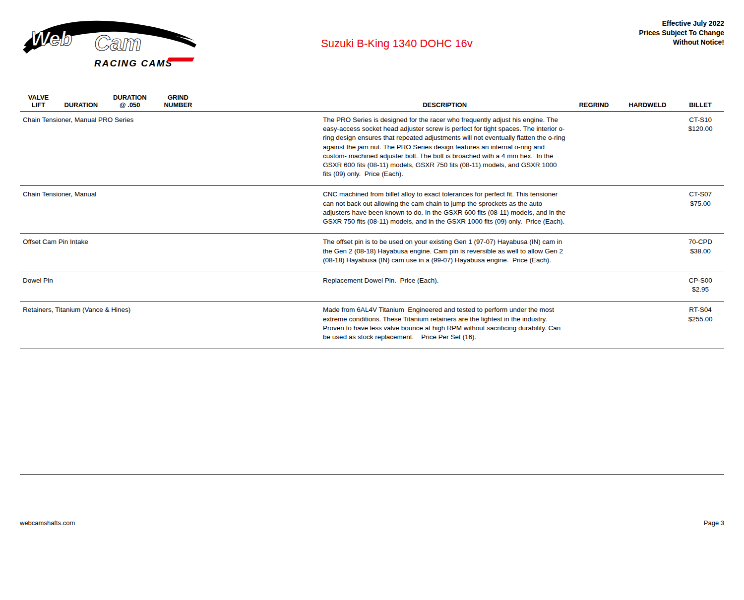Web Cam RACING CAMS
Suzuki B-King 1340 DOHC 16v
Effective July 2022
Prices Subject To Change
Without Notice!
| VALVE LIFT | DURATION | DURATION @ .050 | GRIND NUMBER | | DESCRIPTION | REGRIND | HARDWELD | BILLET |
| --- | --- | --- | --- | --- | --- | --- | --- | --- |
| Chain Tensioner, Manual PRO Series | The PRO Series is designed for the racer who frequently adjust his engine. The easy-access socket head adjuster screw is perfect for tight spaces. The interior o-ring design ensures that repeated adjustments will not eventually flatten the o-ring against the jam nut. The PRO Series design features an internal o-ring and custom- machined adjuster bolt. The bolt is broached with a 4 mm hex. In the GSXR 600 fits (08-11) models, GSXR 750 fits (08-11) models, and GSXR 1000 fits (09) only. Price (Each). | | | CT-S10 $120.00 |
| Chain Tensioner, Manual | CNC machined from billet alloy to exact tolerances for perfect fit. This tensioner can not back out allowing the cam chain to jump the sprockets as the auto adjusters have been known to do. In the GSXR 600 fits (08-11) models, and in the GSXR 750 fits (08-11) models, and in the GSXR 1000 fits (09) only. Price (Each). | | | CT-S07 $75.00 |
| Offset Cam Pin Intake | The offset pin is to be used on your existing Gen 1 (97-07) Hayabusa (IN) cam in the Gen 2 (08-18) Hayabusa engine. Cam pin is reversible as well to allow Gen 2 (08-18) Hayabusa (IN) cam use in a (99-07) Hayabusa engine. Price (Each). | | | 70-CPD $38.00 |
| Dowel Pin | Replacement Dowel Pin. Price (Each). | | | CP-S00 $2.95 |
| Retainers, Titanium (Vance & Hines) | Made from 6AL4V Titanium Engineered and tested to perform under the most extreme conditions. These Titanium retainers are the lightest in the industry. Proven to have less valve bounce at high RPM without sacrificing durability. Can be used as stock replacement. Price Per Set (16). | | | RT-S04 $255.00 |
webcamshafts.com
Page 3